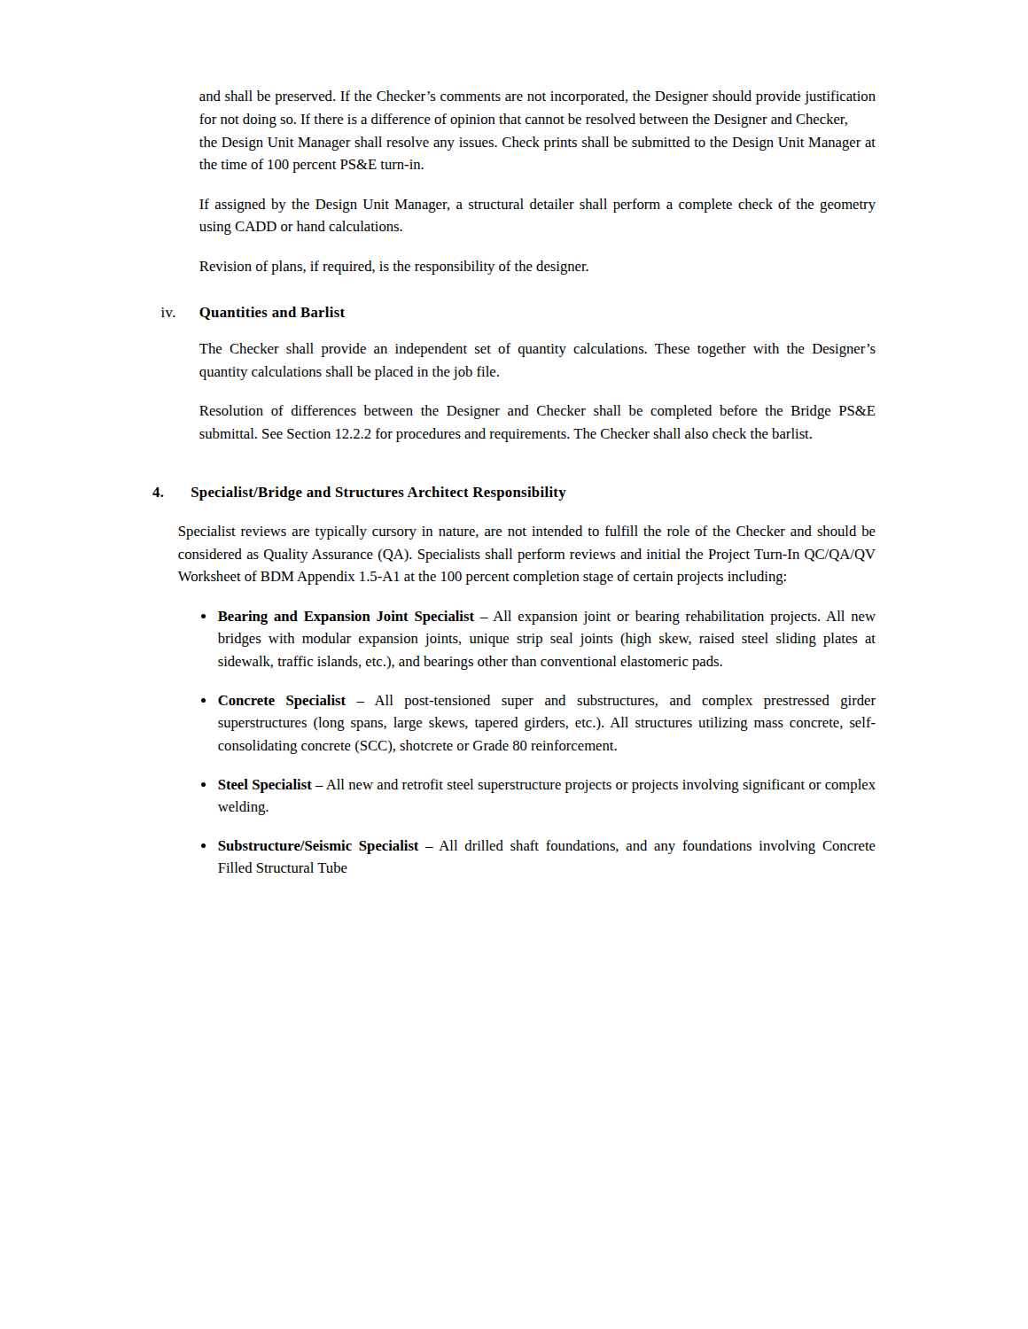and shall be preserved. If the Checker’s comments are not incorporated, the Designer should provide justification for not doing so. If there is a difference of opinion that cannot be resolved between the Designer and Checker,
the Design Unit Manager shall resolve any issues. Check prints shall be submitted to the Design Unit Manager at the time of 100 percent PS&E turn-in.
If assigned by the Design Unit Manager, a structural detailer shall perform a complete check of the geometry using CADD or hand calculations.
Revision of plans, if required, is the responsibility of the designer.
iv. Quantities and Barlist
The Checker shall provide an independent set of quantity calculations. These together with the Designer’s quantity calculations shall be placed in the job file.
Resolution of differences between the Designer and Checker shall be completed before the Bridge PS&E submittal. See Section 12.2.2 for procedures and requirements. The Checker shall also check the barlist.
4. Specialist/Bridge and Structures Architect Responsibility
Specialist reviews are typically cursory in nature, are not intended to fulfill the role of the Checker and should be considered as Quality Assurance (QA). Specialists shall perform reviews and initial the Project Turn-In QC/QA/QV Worksheet of BDM Appendix 1.5-A1 at the 100 percent completion stage of certain projects including:
Bearing and Expansion Joint Specialist – All expansion joint or bearing rehabilitation projects. All new bridges with modular expansion joints, unique strip seal joints (high skew, raised steel sliding plates at sidewalk, traffic islands, etc.), and bearings other than conventional elastomeric pads.
Concrete Specialist – All post-tensioned super and substructures, and complex prestressed girder superstructures (long spans, large skews, tapered girders, etc.). All structures utilizing mass concrete, self-consolidating concrete (SCC), shotcrete or Grade 80 reinforcement.
Steel Specialist – All new and retrofit steel superstructure projects or projects involving significant or complex welding.
Substructure/Seismic Specialist – All drilled shaft foundations, and any foundations involving Concrete Filled Structural Tube